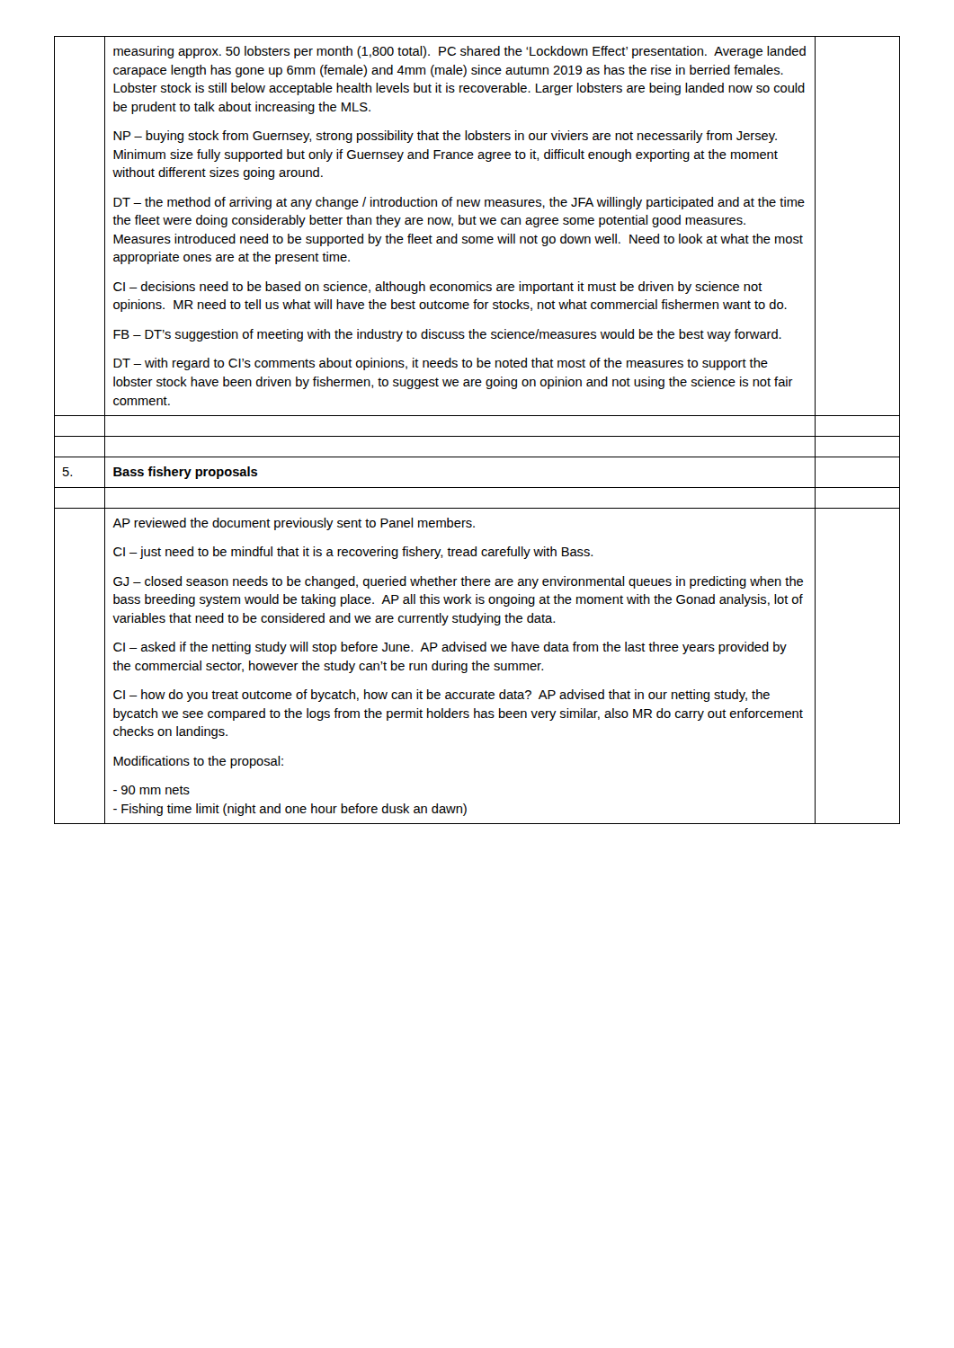| | measuring approx. 50 lobsters per month (1,800 total). PC shared the ‘Lockdown Effect’ presentation. Average landed carapace length has gone up 6mm (female) and 4mm (male) since autumn 2019 as has the rise in berried females. Lobster stock is still below acceptable health levels but it is recoverable. Larger lobsters are being landed now so could be prudent to talk about increasing the MLS. NP – buying stock from Guernsey, strong possibility that the lobsters in our viviers are not necessarily from Jersey. Minimum size fully supported but only if Guernsey and France agree to it, difficult enough exporting at the moment without different sizes going around. DT – the method of arriving at any change / introduction of new measures, the JFA willingly participated and at the time the fleet were doing considerably better than they are now, but we can agree some potential good measures. Measures introduced need to be supported by the fleet and some will not go down well. Need to look at what the most appropriate ones are at the present time. CI – decisions need to be based on science, although economics are important it must be driven by science not opinions. MR need to tell us what will have the best outcome for stocks, not what commercial fishermen want to do. FB – DT’s suggestion of meeting with the industry to discuss the science/measures would be the best way forward. DT – with regard to CI’s comments about opinions, it needs to be noted that most of the measures to support the lobster stock have been driven by fishermen, to suggest we are going on opinion and not using the science is not fair comment. | |
| 5. | Bass fishery proposals | |
| | AP reviewed the document previously sent to Panel members. CI – just need to be mindful that it is a recovering fishery, tread carefully with Bass. GJ – closed season needs to be changed, queried whether there are any environmental queues in predicting when the bass breeding system would be taking place. AP all this work is ongoing at the moment with the Gonad analysis, lot of variables that need to be considered and we are currently studying the data. CI – asked if the netting study will stop before June. AP advised we have data from the last three years provided by the commercial sector, however the study can’t be run during the summer. CI – how do you treat outcome of bycatch, how can it be accurate data? AP advised that in our netting study, the bycatch we see compared to the logs from the permit holders has been very similar, also MR do carry out enforcement checks on landings. Modifications to the proposal: - 90 mm nets - Fishing time limit (night and one hour before dusk an dawn) | |